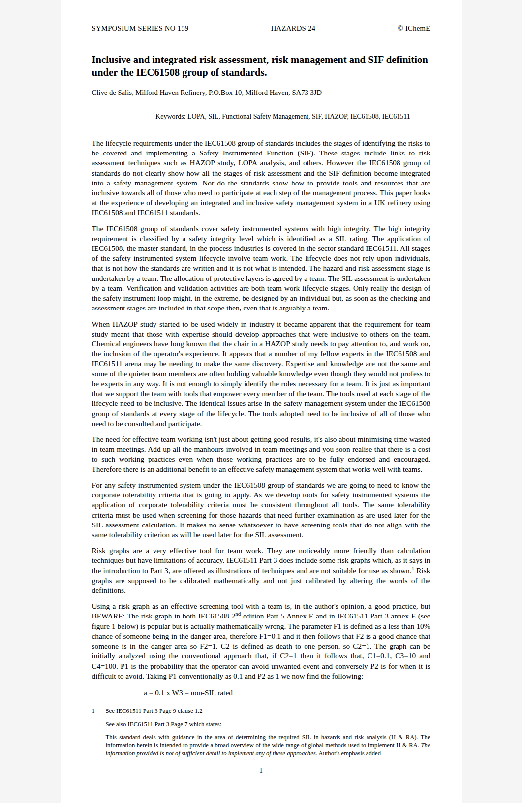SYMPOSIUM SERIES NO 159
HAZARDS 24
© IChemE
Inclusive and integrated risk assessment, risk management and SIF definition under the IEC61508 group of standards.
Clive de Salis, Milford Haven Refinery, P.O.Box 10, Milford Haven, SA73 3JD
Keywords: LOPA, SIL, Functional Safety Management, SIF, HAZOP, IEC61508, IEC61511
The lifecycle requirements under the IEC61508 group of standards includes the stages of identifying the risks to be covered and implementing a Safety Instrumented Function (SIF). These stages include links to risk assessment techniques such as HAZOP study, LOPA analysis, and others. However the IEC61508 group of standards do not clearly show how all the stages of risk assessment and the SIF definition become integrated into a safety management system. Nor do the standards show how to provide tools and resources that are inclusive towards all of those who need to participate at each step of the management process. This paper looks at the experience of developing an integrated and inclusive safety management system in a UK refinery using IEC61508 and IEC61511 standards.
The IEC61508 group of standards cover safety instrumented systems with high integrity. The high integrity requirement is classified by a safety integrity level which is identified as a SIL rating. The application of IEC61508, the master standard, in the process industries is covered in the sector standard IEC61511. All stages of the safety instrumented system lifecycle involve team work. The lifecycle does not rely upon individuals, that is not how the standards are written and it is not what is intended. The hazard and risk assessment stage is undertaken by a team. The allocation of protective layers is agreed by a team. The SIL assessment is undertaken by a team. Verification and validation activities are both team work lifecycle stages. Only really the design of the safety instrument loop might, in the extreme, be designed by an individual but, as soon as the checking and assessment stages are included in that scope then, even that is arguably a team.
When HAZOP study started to be used widely in industry it became apparent that the requirement for team study meant that those with expertise should develop approaches that were inclusive to others on the team. Chemical engineers have long known that the chair in a HAZOP study needs to pay attention to, and work on, the inclusion of the operator's experience. It appears that a number of my fellow experts in the IEC61508 and IEC61511 arena may be needing to make the same discovery. Expertise and knowledge are not the same and some of the quieter team members are often holding valuable knowledge even though they would not profess to be experts in any way. It is not enough to simply identify the roles necessary for a team. It is just as important that we support the team with tools that empower every member of the team. The tools used at each stage of the lifecycle need to be inclusive. The identical issues arise in the safety management system under the IEC61508 group of standards at every stage of the lifecycle. The tools adopted need to be inclusive of all of those who need to be consulted and participate.
The need for effective team working isn't just about getting good results, it's also about minimising time wasted in team meetings. Add up all the manhours involved in team meetings and you soon realise that there is a cost to such working practices even when those working practices are to be fully endorsed and encouraged. Therefore there is an additional benefit to an effective safety management system that works well with teams.
For any safety instrumented system under the IEC61508 group of standards we are going to need to know the corporate tolerability criteria that is going to apply. As we develop tools for safety instrumented systems the application of corporate tolerability criteria must be consistent throughout all tools. The same tolerability criteria must be used when screening for those hazards that need further examination as are used later for the SIL assessment calculation. It makes no sense whatsoever to have screening tools that do not align with the same tolerability criterion as will be used later for the SIL assessment.
Risk graphs are a very effective tool for team work. They are noticeably more friendly than calculation techniques but have limitations of accuracy. IEC61511 Part 3 does include some risk graphs which, as it says in the introduction to Part 3, are offered as illustrations of techniques and are not suitable for use as shown.1 Risk graphs are supposed to be calibrated mathematically and not just calibrated by altering the words of the definitions.
Using a risk graph as an effective screening tool with a team is, in the author's opinion, a good practice, but BEWARE: The risk graph in both IEC61508 2nd edition Part 5 Annex E and in IEC61511 Part 3 annex E (see figure 1 below) is popular but is actually mathematically wrong. The parameter F1 is defined as a less than 10% chance of someone being in the danger area, therefore F1=0.1 and it then follows that F2 is a good chance that someone is in the danger area so F2=1. C2 is defined as death to one person, so C2=1. The graph can be initially analyzed using the conventional approach that, if C2=1 then it follows that, C1=0.1, C3=10 and C4=100. P1 is the probability that the operator can avoid unwanted event and conversely P2 is for when it is difficult to avoid. Taking P1 conventionally as 0.1 and P2 as 1 we now find the following:
a = 0.1 x W3 = non-SIL rated
1
See IEC61511 Part 3 Page 9 clause 1.2
See also IEC61511 Part 3 Page 7 which states:
This standard deals with guidance in the area of determining the required SIL in hazards and risk analysis (H & RA). The information herein is intended to provide a broad overview of the wide range of global methods used to implement H & RA. The information provided is not of sufficient detail to implement any of these approaches. Author's emphasis added
1